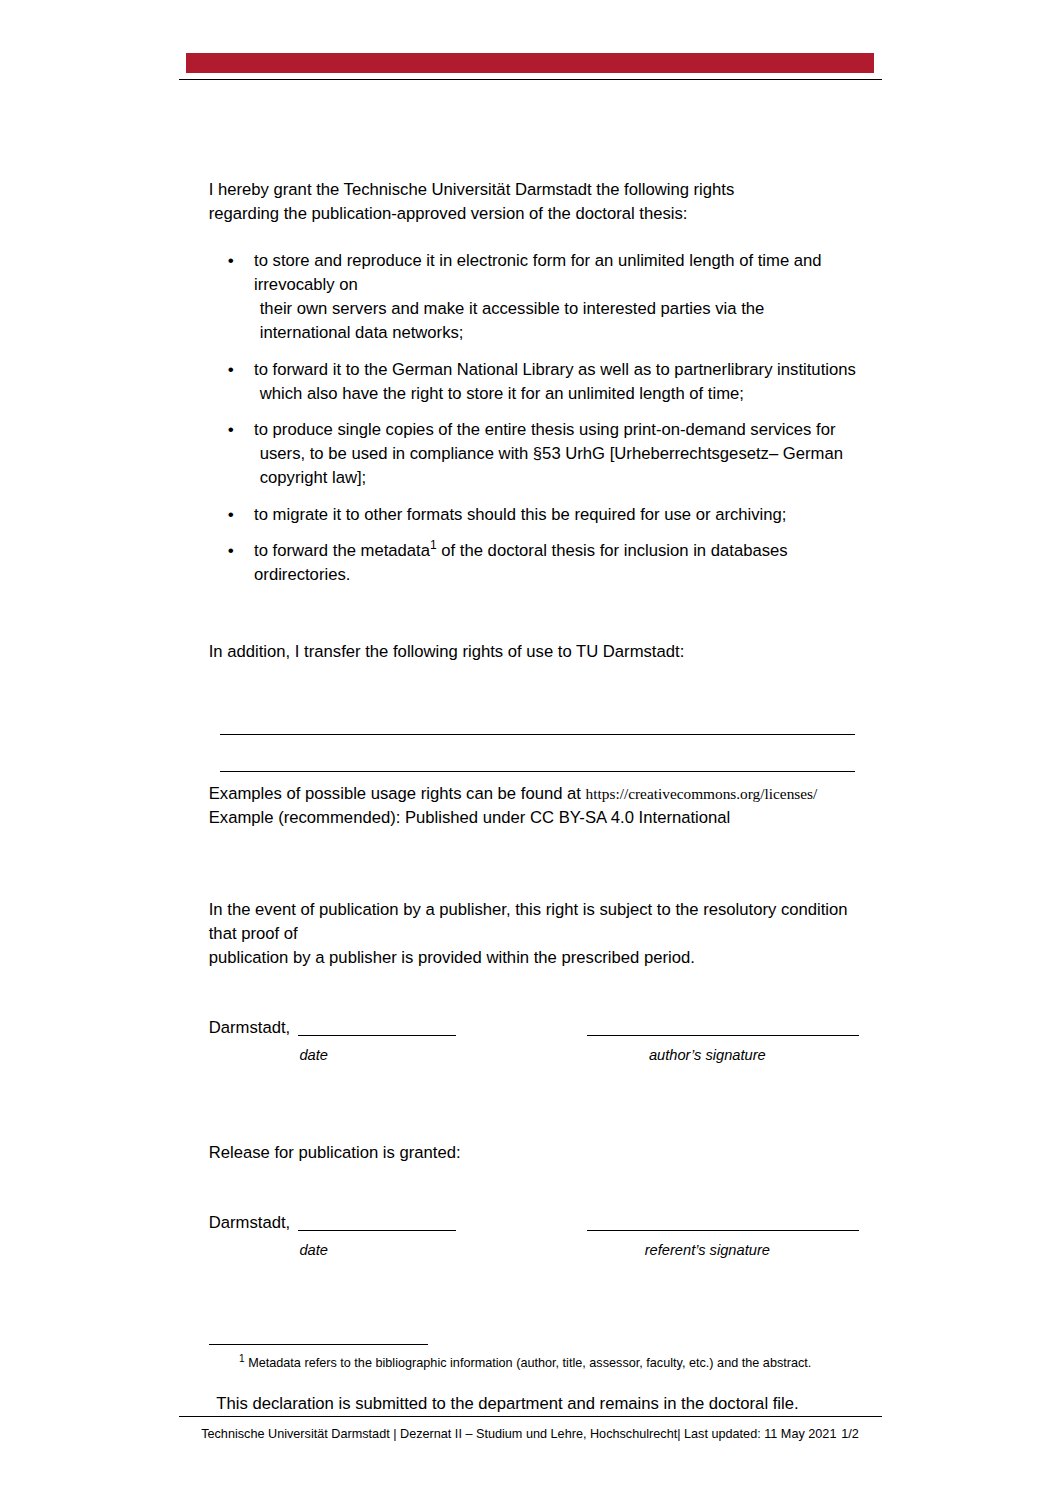I hereby grant the Technische Universität Darmstadt the following rights
regarding the publication-approved version of the doctoral thesis:
to store and reproduce it in electronic form for an unlimited length of time and irrevocably on their own servers and make it accessible to interested parties via the international data networks;
to forward it to the German National Library as well as to partnerlibrary institutions which also have the right to store it for an unlimited length of time;
to produce single copies of the entire thesis using print-on-demand services for users, to be used in compliance with §53 UrhG [Urheberrechtsgesetz– German copyright law];
to migrate it to other formats should this be required for use or archiving;
to forward the metadata1 of the doctoral thesis for inclusion in databases ordirectories.
In addition, I transfer the following rights of use to TU Darmstadt:
Examples of possible usage rights can be found at https://creativecommons.org/licenses/
Example (recommended): Published under CC BY-SA 4.0 International
In the event of publication by a publisher, this right is subject to the resolutory condition that proof of
publication by a publisher is provided within the prescribed period.
Darmstadt,
date
author’s signature
Release for publication is granted:
Darmstadt,
date
referent’s signature
1 Metadata refers to the bibliographic information (author, title, assessor, faculty, etc.) and the abstract.
This declaration is submitted to the department and remains in the doctoral file.
Technische Universität Darmstadt | Dezernat II – Studium und Lehre, Hochschulrecht| Last updated: 11 May 2021 1/2